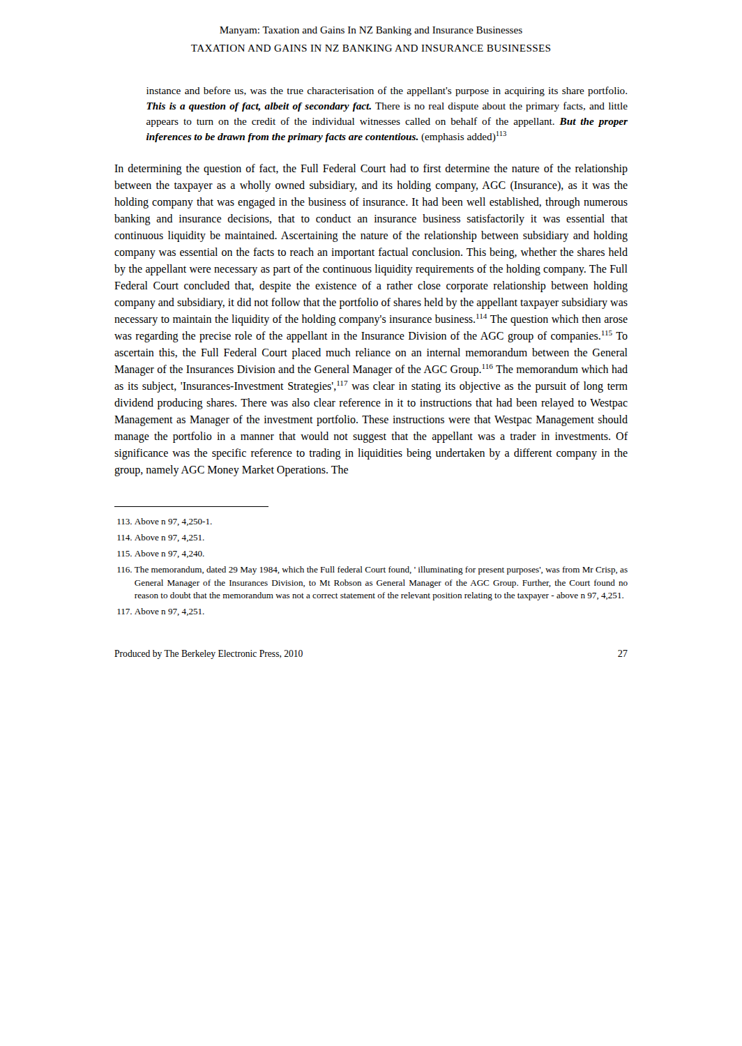Manyam: Taxation and Gains In NZ Banking and Insurance Businesses
TAXATION AND GAINS IN NZ BANKING AND INSURANCE BUSINESSES
instance and before us, was the true characterisation of the appellant's purpose in acquiring its share portfolio. This is a question of fact, albeit of secondary fact. There is no real dispute about the primary facts, and little appears to turn on the credit of the individual witnesses called on behalf of the appellant. But the proper inferences to be drawn from the primary facts are contentious. (emphasis added)113
In determining the question of fact, the Full Federal Court had to first determine the nature of the relationship between the taxpayer as a wholly owned subsidiary, and its holding company, AGC (Insurance), as it was the holding company that was engaged in the business of insurance. It had been well established, through numerous banking and insurance decisions, that to conduct an insurance business satisfactorily it was essential that continuous liquidity be maintained. Ascertaining the nature of the relationship between subsidiary and holding company was essential on the facts to reach an important factual conclusion. This being, whether the shares held by the appellant were necessary as part of the continuous liquidity requirements of the holding company. The Full Federal Court concluded that, despite the existence of a rather close corporate relationship between holding company and subsidiary, it did not follow that the portfolio of shares held by the appellant taxpayer subsidiary was necessary to maintain the liquidity of the holding company's insurance business.114 The question which then arose was regarding the precise role of the appellant in the Insurance Division of the AGC group of companies.115 To ascertain this, the Full Federal Court placed much reliance on an internal memorandum between the General Manager of the Insurances Division and the General Manager of the AGC Group.116 The memorandum which had as its subject, 'Insurances-Investment Strategies',117 was clear in stating its objective as the pursuit of long term dividend producing shares. There was also clear reference in it to instructions that had been relayed to Westpac Management as Manager of the investment portfolio. These instructions were that Westpac Management should manage the portfolio in a manner that would not suggest that the appellant was a trader in investments. Of significance was the specific reference to trading in liquidities being undertaken by a different company in the group, namely AGC Money Market Operations. The
Above n 97, 4,250-1.
Above n 97, 4,251.
Above n 97, 4,240.
The memorandum, dated 29 May 1984, which the Full federal Court found, ' illuminating for present purposes', was from Mr Crisp, as General Manager of the Insurances Division, to Mt Robson as General Manager of the AGC Group. Further, the Court found no reason to doubt that the memorandum was not a correct statement of the relevant position relating to the taxpayer - above n 97, 4,251.
Above n 97, 4,251.
Produced by The Berkeley Electronic Press, 2010 27